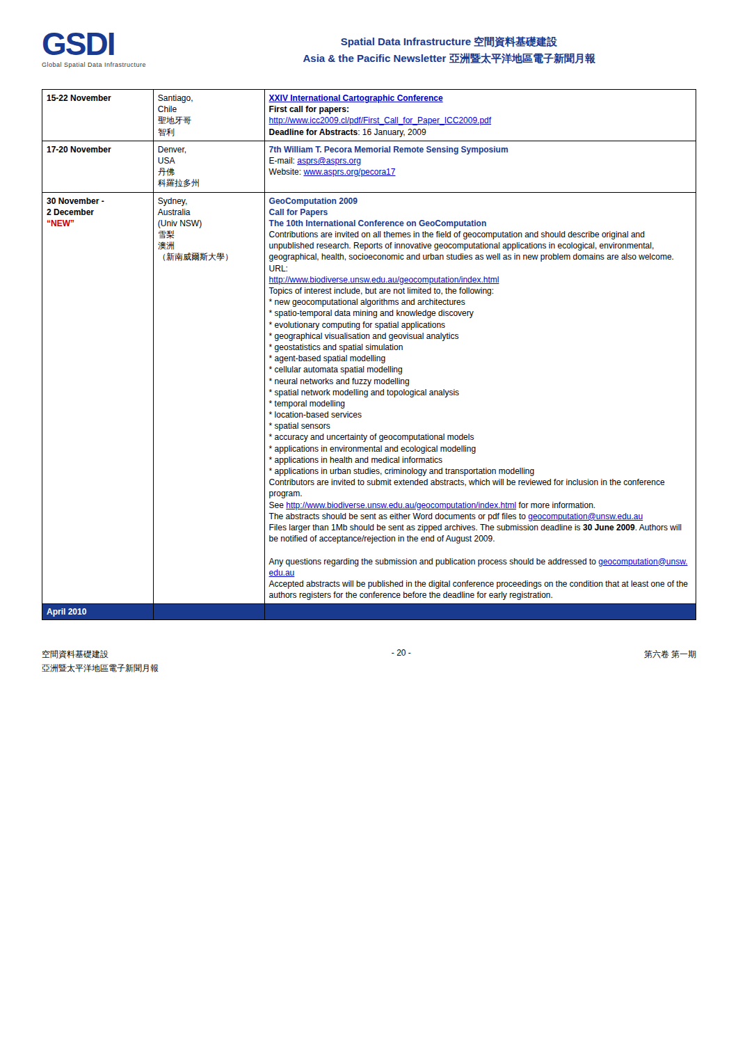GSDI
Global Spatial Data Infrastructure
Spatial Data Infrastructure 空間資料基礎建設
Asia & the Pacific Newsletter 亞洲暨太平洋地區電子新聞月報
| 15-22 November | Santiago, Chile 聖地牙哥 智利 | XXIV International Cartographic Conference First call for papers: http://www.icc2009.cl/pdf/First_Call_for_Paper_ICC2009.pdf Deadline for Abstracts : 16 January, 2009 |
| 17-20 November | Denver, USA 丹佛 科羅拉多州 | 7th William T. Pecora Memorial Remote Sensing Symposium E-mail: asprs@asprs.org Website: www.asprs.org/pecora17 |
| 30 November - 2 December “NEW” | Sydney, Australia (Univ NSW) 雪梨 澳洲 （新南威爾斯大學） | GeoComputation 2009 Call for Papers The 10th International Conference on GeoComputation Contributions are invited on all themes in the field of geocomputation and should describe original and unpublished research. Reports of innovative geocomputational applications in ecological, environmental, geographical, health, socioeconomic and urban studies as well as in new problem domains are also welcome. URL: http://www.biodiverse.unsw.edu.au/geocomputation/index.html Topics of interest include, but are not limited to, the following: new geocomputational algorithms and architectures spatio-temporal data mining and knowledge discovery evolutionary computing for spatial applications geographical visualisation and geovisual analytics geostatistics and spatial simulation agent-based spatial modelling cellular automata spatial modelling neural networks and fuzzy modelling spatial network modelling and topological analysis temporal modelling location-based services spatial sensors accuracy and uncertainty of geocomputational models applications in environmental and ecological modelling applications in health and medical informatics applications in urban studies, criminology and transportation modelling Contributors are invited to submit extended abstracts, which will be reviewed for inclusion in the conference program. See http://www.biodiverse.unsw.edu.au/geocomputation/index.html for more information. The abstracts should be sent as either Word documents or pdf files to geocomputation@unsw.edu.au Files larger than 1Mb should be sent as zipped archives. The submission deadline is 30 June 2009 . Authors will be notified of acceptance/rejection in the end of August 2009. Any questions regarding the submission and publication process should be addressed to geocomputation@unsw.edu.au Accepted abstracts will be published in the digital conference proceedings on the condition that at least one of the authors registers for the conference before the deadline for early registration. |
| April 2010 | | |
空間資料基礎建設
亞洲暨太平洋地區電子新聞月報
- 20 -
第六卷 第一期